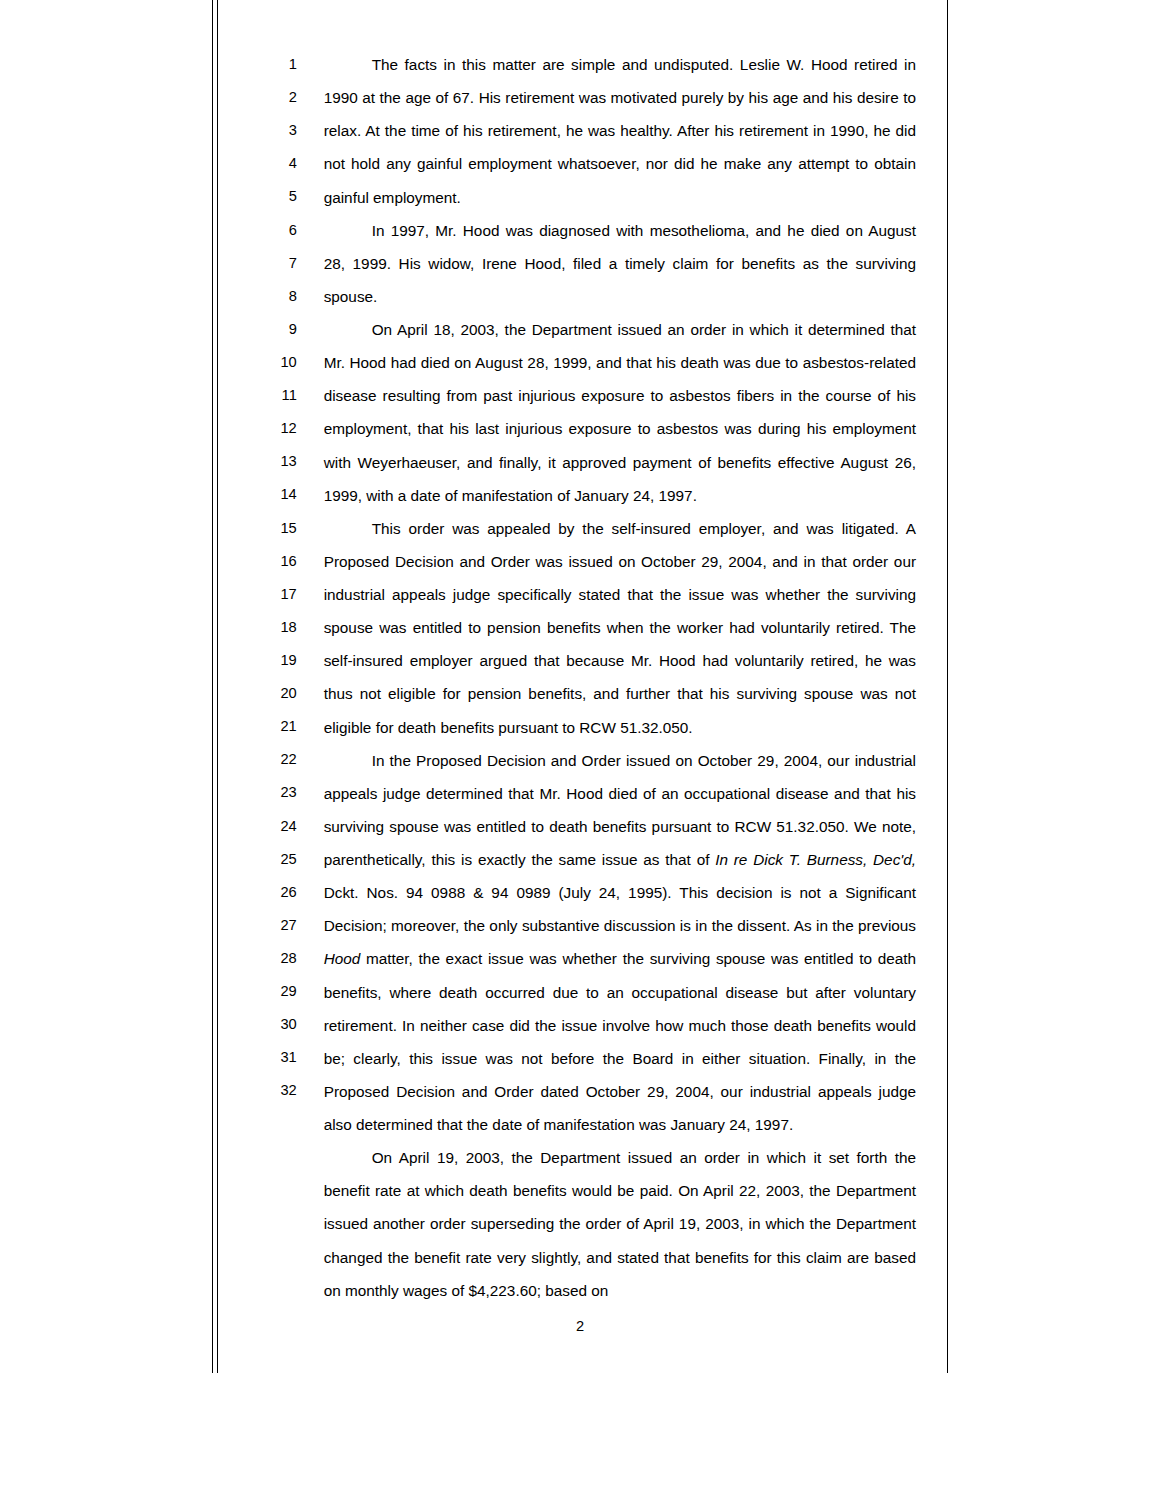1
2
3
4
5
6
7
8
9
10
11
12
13
14
15
16
17
18
19
20
21
22
23
24
25
26
27
28
29
30
31
32
The facts in this matter are simple and undisputed. Leslie W. Hood retired in 1990 at the age of 67. His retirement was motivated purely by his age and his desire to relax. At the time of his retirement, he was healthy. After his retirement in 1990, he did not hold any gainful employment whatsoever, nor did he make any attempt to obtain gainful employment.
In 1997, Mr. Hood was diagnosed with mesothelioma, and he died on August 28, 1999. His widow, Irene Hood, filed a timely claim for benefits as the surviving spouse.
On April 18, 2003, the Department issued an order in which it determined that Mr. Hood had died on August 28, 1999, and that his death was due to asbestos-related disease resulting from past injurious exposure to asbestos fibers in the course of his employment, that his last injurious exposure to asbestos was during his employment with Weyerhaeuser, and finally, it approved payment of benefits effective August 26, 1999, with a date of manifestation of January 24, 1997.
This order was appealed by the self-insured employer, and was litigated. A Proposed Decision and Order was issued on October 29, 2004, and in that order our industrial appeals judge specifically stated that the issue was whether the surviving spouse was entitled to pension benefits when the worker had voluntarily retired. The self-insured employer argued that because Mr. Hood had voluntarily retired, he was thus not eligible for pension benefits, and further that his surviving spouse was not eligible for death benefits pursuant to RCW 51.32.050.
In the Proposed Decision and Order issued on October 29, 2004, our industrial appeals judge determined that Mr. Hood died of an occupational disease and that his surviving spouse was entitled to death benefits pursuant to RCW 51.32.050. We note, parenthetically, this is exactly the same issue as that of In re Dick T. Burness, Dec'd, Dckt. Nos. 94 0988 & 94 0989 (July 24, 1995). This decision is not a Significant Decision; moreover, the only substantive discussion is in the dissent. As in the previous Hood matter, the exact issue was whether the surviving spouse was entitled to death benefits, where death occurred due to an occupational disease but after voluntary retirement. In neither case did the issue involve how much those death benefits would be; clearly, this issue was not before the Board in either situation. Finally, in the Proposed Decision and Order dated October 29, 2004, our industrial appeals judge also determined that the date of manifestation was January 24, 1997.
On April 19, 2003, the Department issued an order in which it set forth the benefit rate at which death benefits would be paid. On April 22, 2003, the Department issued another order superseding the order of April 19, 2003, in which the Department changed the benefit rate very slightly, and stated that benefits for this claim are based on monthly wages of $4,223.60; based on
2